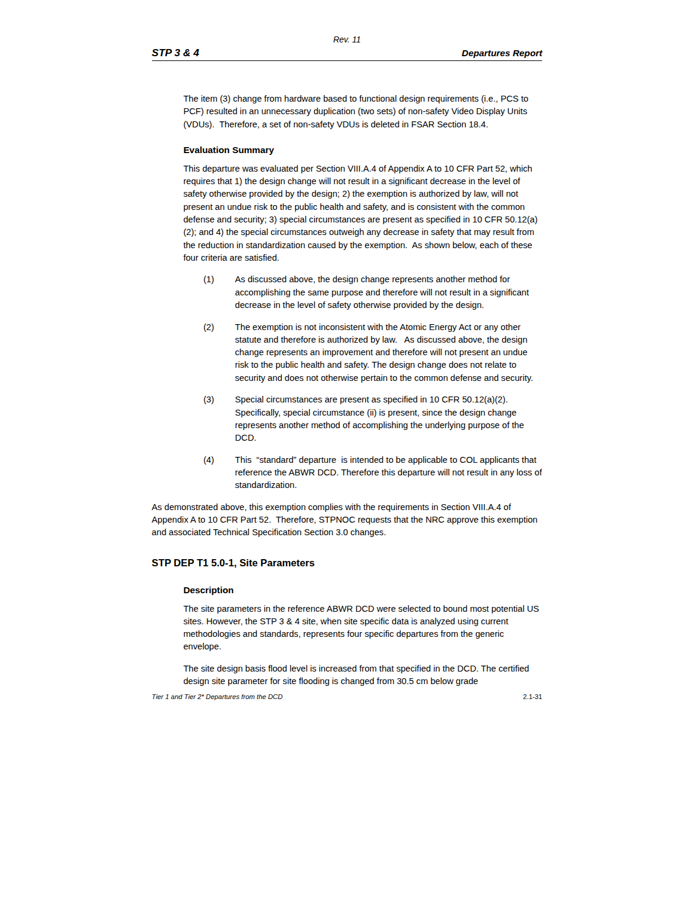Rev. 11
STP 3 & 4
Departures Report
The item (3) change from hardware based to functional design requirements (i.e., PCS to PCF) resulted in an unnecessary duplication (two sets) of non-safety Video Display Units (VDUs). Therefore, a set of non-safety VDUs is deleted in FSAR Section 18.4.
Evaluation Summary
This departure was evaluated per Section VIII.A.4 of Appendix A to 10 CFR Part 52, which requires that 1) the design change will not result in a significant decrease in the level of safety otherwise provided by the design; 2) the exemption is authorized by law, will not present an undue risk to the public health and safety, and is consistent with the common defense and security; 3) special circumstances are present as specified in 10 CFR 50.12(a)(2); and 4) the special circumstances outweigh any decrease in safety that may result from the reduction in standardization caused by the exemption. As shown below, each of these four criteria are satisfied.
(1) As discussed above, the design change represents another method for accomplishing the same purpose and therefore will not result in a significant decrease in the level of safety otherwise provided by the design.
(2) The exemption is not inconsistent with the Atomic Energy Act or any other statute and therefore is authorized by law. As discussed above, the design change represents an improvement and therefore will not present an undue risk to the public health and safety. The design change does not relate to security and does not otherwise pertain to the common defense and security.
(3) Special circumstances are present as specified in 10 CFR 50.12(a)(2). Specifically, special circumstance (ii) is present, since the design change represents another method of accomplishing the underlying purpose of the DCD.
(4) This “standard” departure is intended to be applicable to COL applicants that reference the ABWR DCD. Therefore this departure will not result in any loss of standardization.
As demonstrated above, this exemption complies with the requirements in Section VIII.A.4 of Appendix A to 10 CFR Part 52. Therefore, STPNOC requests that the NRC approve this exemption and associated Technical Specification Section 3.0 changes.
STP DEP T1 5.0-1, Site Parameters
Description
The site parameters in the reference ABWR DCD were selected to bound most potential US sites. However, the STP 3 & 4 site, when site specific data is analyzed using current methodologies and standards, represents four specific departures from the generic envelope.
The site design basis flood level is increased from that specified in the DCD. The certified design site parameter for site flooding is changed from 30.5 cm below grade
Tier 1 and Tier 2* Departures from the DCD
2.1-31